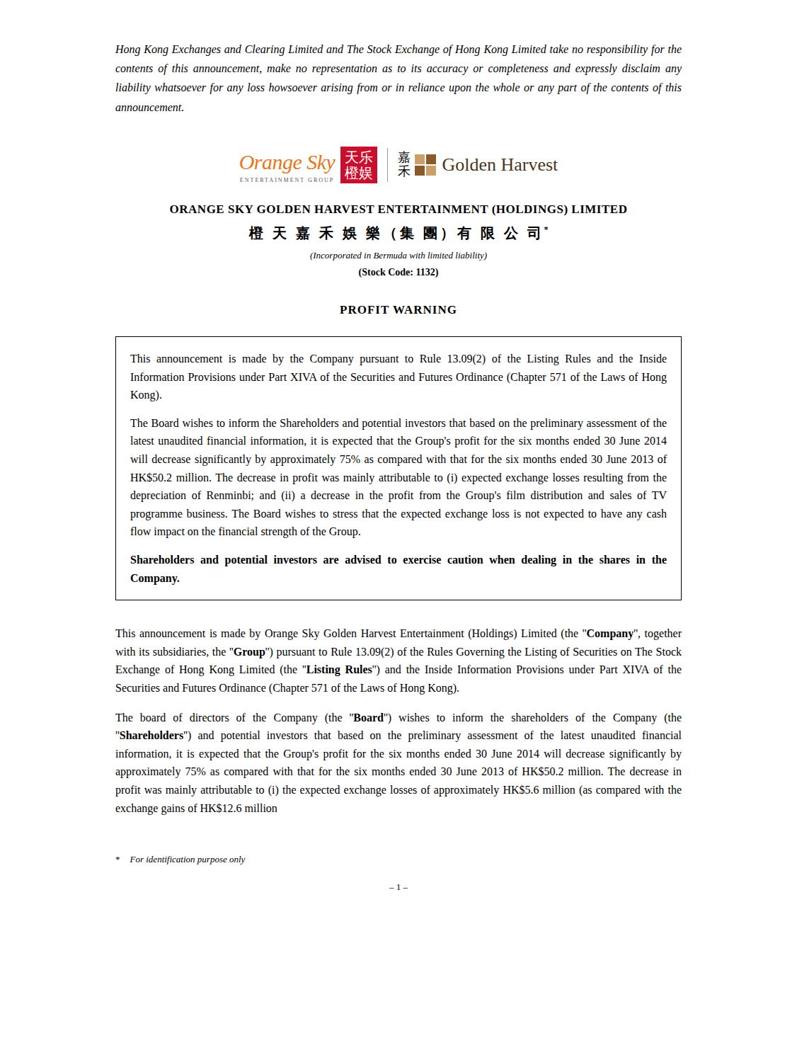Hong Kong Exchanges and Clearing Limited and The Stock Exchange of Hong Kong Limited take no responsibility for the contents of this announcement, make no representation as to its accuracy or completeness and expressly disclaim any liability whatsoever for any loss howsoever arising from or in reliance upon the whole or any part of the contents of this announcement.
Orange Sky
ENTERTAINMENT GROUP
天乐
橙娱
嘉
禾 Golden Harvest
ORANGE SKY GOLDEN HARVEST ENTERTAINMENT (HOLDINGS) LIMITED
橙 天 嘉 禾 娛 樂（集 團）有 限 公 司*
(Incorporated in Bermuda with limited liability)
(Stock Code: 1132)
PROFIT WARNING
This announcement is made by the Company pursuant to Rule 13.09(2) of the Listing Rules and the Inside Information Provisions under Part XIVA of the Securities and Futures Ordinance (Chapter 571 of the Laws of Hong Kong).
The Board wishes to inform the Shareholders and potential investors that based on the preliminary assessment of the latest unaudited financial information, it is expected that the Group's profit for the six months ended 30 June 2014 will decrease significantly by approximately 75% as compared with that for the six months ended 30 June 2013 of HK$50.2 million. The decrease in profit was mainly attributable to (i) expected exchange losses resulting from the depreciation of Renminbi; and (ii) a decrease in the profit from the Group's film distribution and sales of TV programme business. The Board wishes to stress that the expected exchange loss is not expected to have any cash flow impact on the financial strength of the Group.
Shareholders and potential investors are advised to exercise caution when dealing in the shares in the Company.
This announcement is made by Orange Sky Golden Harvest Entertainment (Holdings) Limited (the ''Company'', together with its subsidiaries, the ''Group'') pursuant to Rule 13.09(2) of the Rules Governing the Listing of Securities on The Stock Exchange of Hong Kong Limited (the ''Listing Rules'') and the Inside Information Provisions under Part XIVA of the Securities and Futures Ordinance (Chapter 571 of the Laws of Hong Kong).
The board of directors of the Company (the ''Board'') wishes to inform the shareholders of the Company (the ''Shareholders'') and potential investors that based on the preliminary assessment of the latest unaudited financial information, it is expected that the Group's profit for the six months ended 30 June 2014 will decrease significantly by approximately 75% as compared with that for the six months ended 30 June 2013 of HK$50.2 million. The decrease in profit was mainly attributable to (i) the expected exchange losses of approximately HK$5.6 million (as compared with the exchange gains of HK$12.6 million
*For identification purpose only
– 1 –